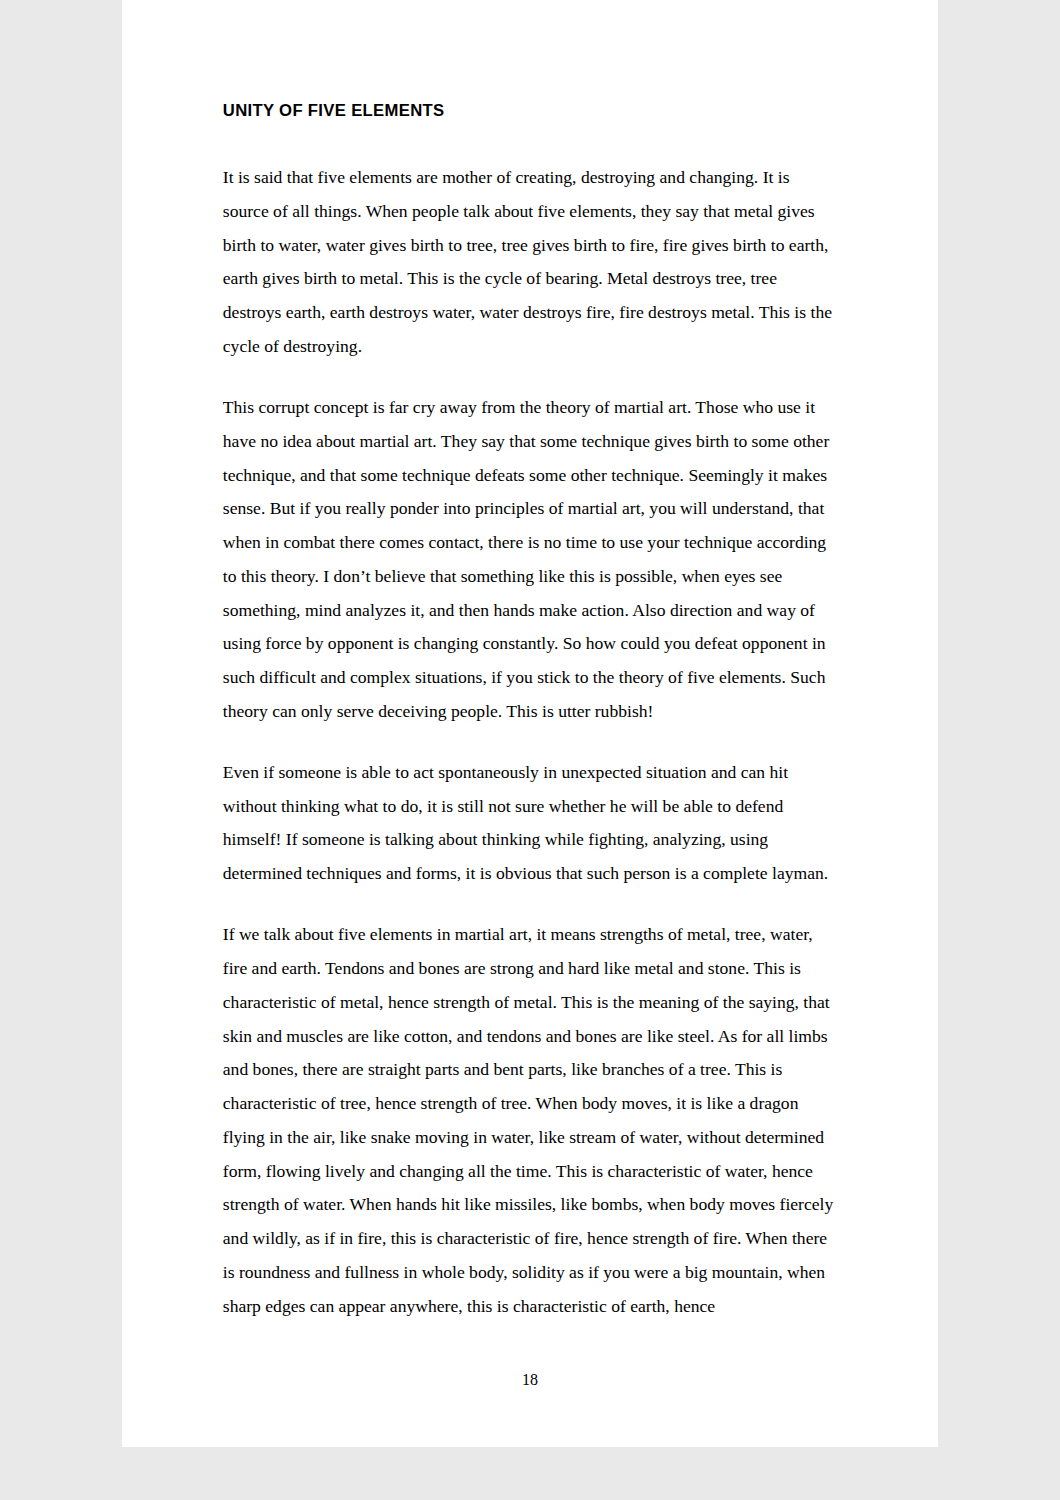UNITY OF FIVE ELEMENTS
It is said that five elements are mother of creating, destroying and changing. It is source of all things. When people talk about five elements, they say that metal gives birth to water, water gives birth to tree, tree gives birth to fire, fire gives birth to earth, earth gives birth to metal. This is the cycle of bearing. Metal destroys tree, tree destroys earth, earth destroys water, water destroys fire, fire destroys metal. This is the cycle of destroying.
This corrupt concept is far cry away from the theory of martial art. Those who use it have no idea about martial art. They say that some technique gives birth to some other technique, and that some technique defeats some other technique. Seemingly it makes sense. But if you really ponder into principles of martial art, you will understand, that when in combat there comes contact, there is no time to use your technique according to this theory. I don’t believe that something like this is possible, when eyes see something, mind analyzes it, and then hands make action. Also direction and way of using force by opponent is changing constantly. So how could you defeat opponent in such difficult and complex situations, if you stick to the theory of five elements. Such theory can only serve deceiving people. This is utter rubbish!
Even if someone is able to act spontaneously in unexpected situation and can hit without thinking what to do, it is still not sure whether he will be able to defend himself! If someone is talking about thinking while fighting, analyzing, using determined techniques and forms, it is obvious that such person is a complete layman.
If we talk about five elements in martial art, it means strengths of metal, tree, water, fire and earth. Tendons and bones are strong and hard like metal and stone. This is characteristic of metal, hence strength of metal. This is the meaning of the saying, that skin and muscles are like cotton, and tendons and bones are like steel. As for all limbs and bones, there are straight parts and bent parts, like branches of a tree. This is characteristic of tree, hence strength of tree. When body moves, it is like a dragon flying in the air, like snake moving in water, like stream of water, without determined form, flowing lively and changing all the time. This is characteristic of water, hence strength of water. When hands hit like missiles, like bombs, when body moves fiercely and wildly, as if in fire, this is characteristic of fire, hence strength of fire. When there is roundness and fullness in whole body, solidity as if you were a big mountain, when sharp edges can appear anywhere, this is characteristic of earth, hence
18